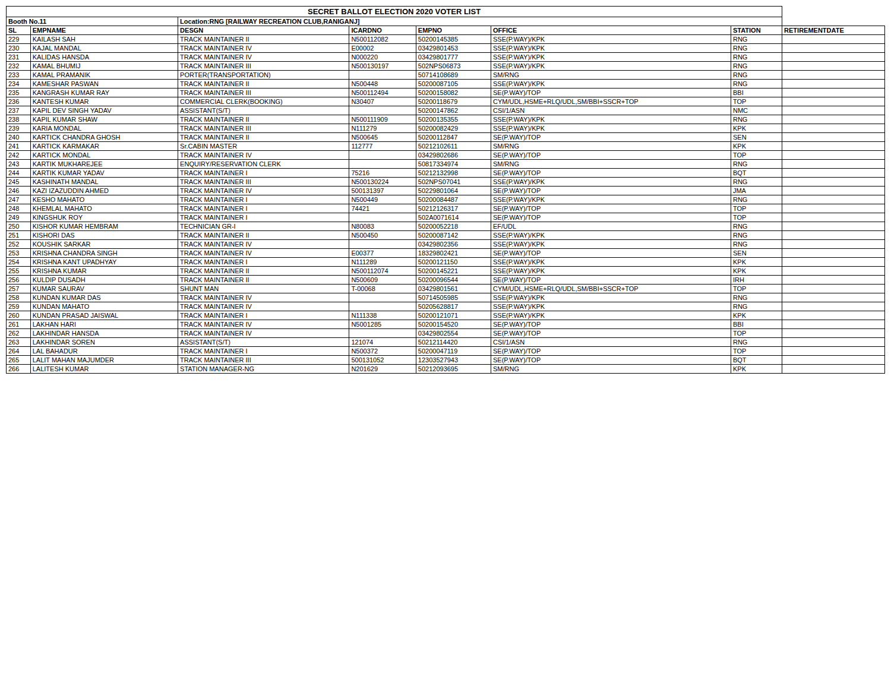| SECRET BALLOT ELECTION 2020 VOTER LIST |
| Booth No.11 | Location:RNG [RAILWAY RECREATION CLUB,RANIGANJ] |
| SL | EMPNAME | DESGN | ICARDNO | EMPNO | OFFICE | STATION | RETIREMENTDATE |
| 229 | KAILASH SAH | TRACK MAINTAINER II | N500112082 | 50200145385 | SSE(P.WAY)/KPK | RNG | |
| 230 | KAJAL MANDAL | TRACK MAINTAINER IV | E00002 | 03429801453 | SSE(P.WAY)/KPK | RNG | |
| 231 | KALIDAS HANSDA | TRACK MAINTAINER IV | N000220 | 03429801777 | SSE(P.WAY)/KPK | RNG | |
| 232 | KAMAL BHUMIJ | TRACK MAINTAINER III | N500130197 | 502NPS06873 | SSE(P.WAY)/KPK | RNG | |
| 233 | KAMAL PRAMANIK | PORTER(TRANSPORTATION) | | 50714108689 | SM/RNG | RNG | |
| 234 | KAMESHAR PASWAN | TRACK MAINTAINER II | N500448 | 50200087105 | SSE(P.WAY)/KPK | RNG | |
| 235 | KANGRASH KUMAR RAY | TRACK MAINTAINER III | N500112494 | 50200158082 | SE(P.WAY)/TOP | BBI | |
| 236 | KANTESH KUMAR | COMMERCIAL CLERK(BOOKING) | N30407 | 50200118679 | CYM/UDL,HSME+RLQ/UDL,SM/BBI+SSCR+TOP | TOP | |
| 237 | KAPIL DEV SINGH YADAV | ASSISTANT(S/T) | | 50200147862 | CSI/1/ASN | NMC | |
| 238 | KAPIL KUMAR SHAW | TRACK MAINTAINER II | N500111909 | 50200135355 | SSE(P.WAY)/KPK | RNG | |
| 239 | KARIA MONDAL | TRACK MAINTAINER III | N111279 | 50200082429 | SSE(P.WAY)/KPK | KPK | |
| 240 | KARTICK CHANDRA GHOSH | TRACK MAINTAINER II | N500645 | 50200112847 | SE(P.WAY)/TOP | SEN | |
| 241 | KARTICK KARMAKAR | Sr.CABIN MASTER | 112777 | 50212102611 | SM/RNG | KPK | |
| 242 | KARTICK MONDAL | TRACK MAINTAINER IV | | 03429802686 | SE(P.WAY)/TOP | TOP | |
| 243 | KARTIK MUKHAREJEE | ENQUIRY/RESERVATION CLERK | | 50817334974 | SM/RNG | RNG | |
| 244 | KARTIK KUMAR YADAV | TRACK MAINTAINER I | 75216 | 50212132998 | SE(P.WAY)/TOP | BQT | |
| 245 | KASHINATH MANDAL | TRACK MAINTAINER III | N500130224 | 502NPS07041 | SSE(P.WAY)/KPK | RNG | |
| 246 | KAZI IZAZUDDIN AHMED | TRACK MAINTAINER IV | 500131397 | 50229801064 | SE(P.WAY)/TOP | JMA | |
| 247 | KESHO MAHATO | TRACK MAINTAINER I | N500449 | 50200084487 | SSE(P.WAY)/KPK | RNG | |
| 248 | KHEMLAL MAHATO | TRACK MAINTAINER I | 74421 | 50212126317 | SE(P.WAY)/TOP | TOP | |
| 249 | KINGSHUK ROY | TRACK MAINTAINER I | | 502A0071614 | SE(P.WAY)/TOP | TOP | |
| 250 | KISHOR KUMAR HEMBRAM | TECHNICIAN GR-I | N80083 | 50200052218 | EF/UDL | RNG | |
| 251 | KISHORI DAS | TRACK MAINTAINER II | N500450 | 50200087142 | SSE(P.WAY)/KPK | RNG | |
| 252 | KOUSHIK SARKAR | TRACK MAINTAINER IV | | 03429802356 | SSE(P.WAY)/KPK | RNG | |
| 253 | KRISHNA CHANDRA SINGH | TRACK MAINTAINER IV | E00377 | 18329802421 | SE(P.WAY)/TOP | SEN | |
| 254 | KRISHNA KANT UPADHYAY | TRACK MAINTAINER I | N111289 | 50200121150 | SSE(P.WAY)/KPK | KPK | |
| 255 | KRISHNA KUMAR | TRACK MAINTAINER II | N500112074 | 50200145221 | SSE(P.WAY)/KPK | KPK | |
| 256 | KULDIP DUSADH | TRACK MAINTAINER II | N500609 | 50200096544 | SE(P.WAY)/TOP | IRH | |
| 257 | KUMAR SAURAV | SHUNT MAN | T-00068 | 03429801561 | CYM/UDL,HSME+RLQ/UDL,SM/BBI+SSCR+TOP | TOP | |
| 258 | KUNDAN KUMAR DAS | TRACK MAINTAINER IV | | 50714505985 | SSE(P.WAY)/KPK | RNG | |
| 259 | KUNDAN MAHATO | TRACK MAINTAINER IV | | 50205628817 | SSE(P.WAY)/KPK | RNG | |
| 260 | KUNDAN PRASAD JAISWAL | TRACK MAINTAINER I | N111338 | 50200121071 | SSE(P.WAY)/KPK | KPK | |
| 261 | LAKHAN HARI | TRACK MAINTAINER IV | N5001285 | 50200154520 | SE(P.WAY)/TOP | BBI | |
| 262 | LAKHINDAR HANSDA | TRACK MAINTAINER IV | | 03429802554 | SE(P.WAY)/TOP | TOP | |
| 263 | LAKHINDAR SOREN | ASSISTANT(S/T) | 121074 | 50212114420 | CSI/1/ASN | RNG | |
| 264 | LAL BAHADUR | TRACK MAINTAINER I | N500372 | 50200047119 | SE(P.WAY)/TOP | TOP | |
| 265 | LALIT MAHAN MAJUMDER | TRACK MAINTAINER III | 500131052 | 12303527943 | SE(P.WAY)/TOP | BQT | |
| 266 | LALITESH KUMAR | STATION MANAGER-NG | N201629 | 50212093695 | SM/RNG | KPK | |